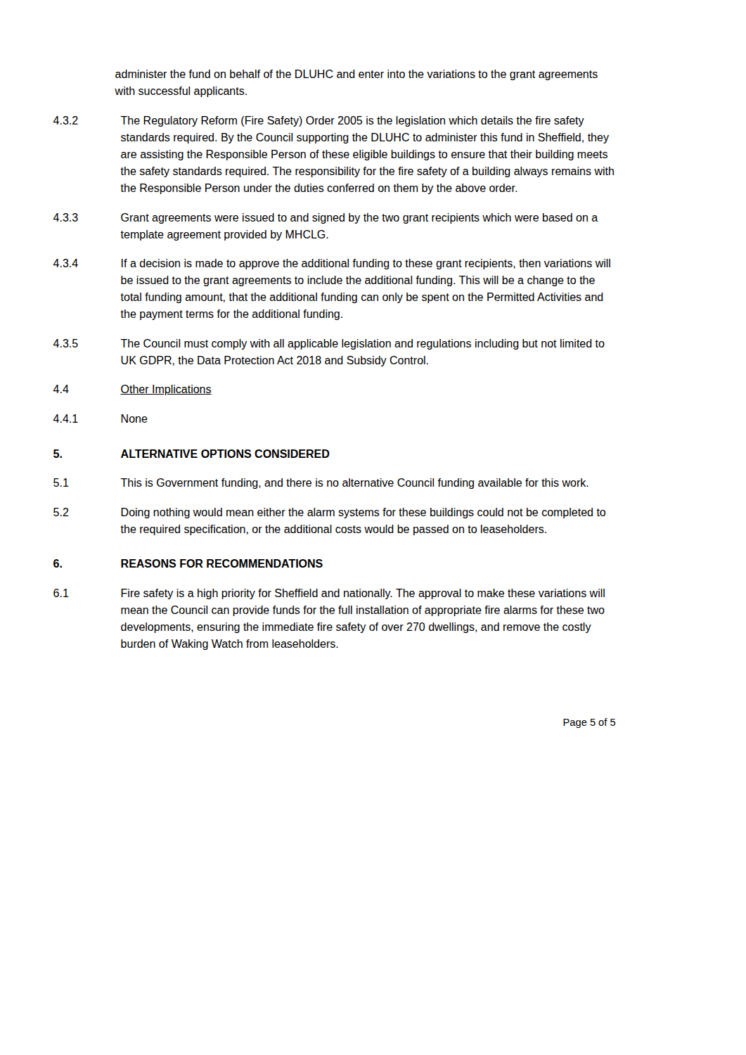administer the fund on behalf of the DLUHC and enter into the variations to the grant agreements with successful applicants.
4.3.2
The Regulatory Reform (Fire Safety) Order 2005 is the legislation which details the fire safety standards required. By the Council supporting the DLUHC to administer this fund in Sheffield, they are assisting the Responsible Person of these eligible buildings to ensure that their building meets the safety standards required. The responsibility for the fire safety of a building always remains with the Responsible Person under the duties conferred on them by the above order.
4.3.3
Grant agreements were issued to and signed by the two grant recipients which were based on a template agreement provided by MHCLG.
4.3.4
If a decision is made to approve the additional funding to these grant recipients, then variations will be issued to the grant agreements to include the additional funding. This will be a change to the total funding amount, that the additional funding can only be spent on the Permitted Activities and the payment terms for the additional funding.
4.3.5
The Council must comply with all applicable legislation and regulations including but not limited to UK GDPR, the Data Protection Act 2018 and Subsidy Control.
4.4
Other Implications
4.4.1
None
5. ALTERNATIVE OPTIONS CONSIDERED
5.1
This is Government funding, and there is no alternative Council funding available for this work.
5.2
Doing nothing would mean either the alarm systems for these buildings could not be completed to the required specification, or the additional costs would be passed on to leaseholders.
6. REASONS FOR RECOMMENDATIONS
6.1
Fire safety is a high priority for Sheffield and nationally. The approval to make these variations will mean the Council can provide funds for the full installation of appropriate fire alarms for these two developments, ensuring the immediate fire safety of over 270 dwellings, and remove the costly burden of Waking Watch from leaseholders.
Page 5 of 5